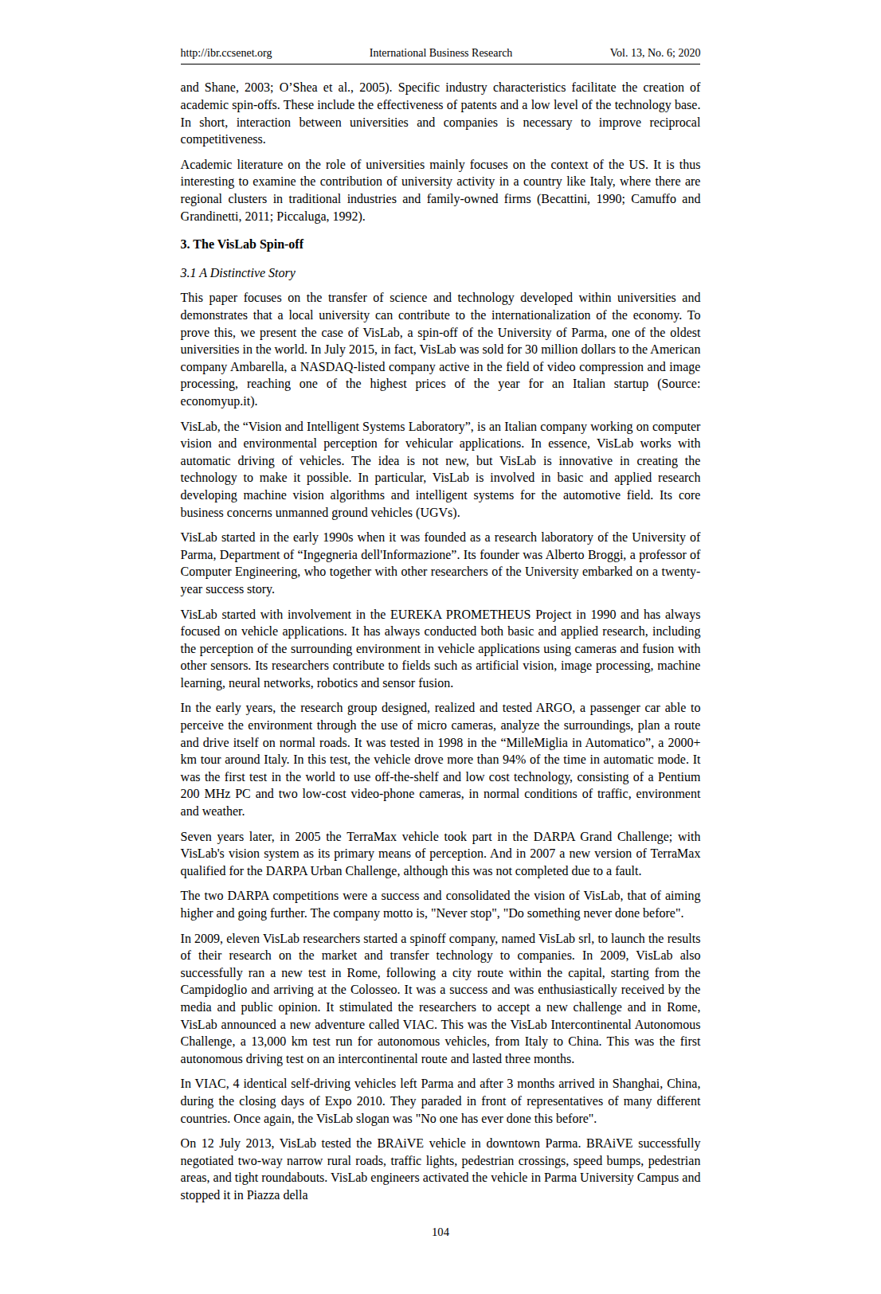http://ibr.ccsenet.org
International Business Research
Vol. 13, No. 6; 2020
and Shane, 2003; O’Shea et al., 2005). Specific industry characteristics facilitate the creation of academic spin-offs. These include the effectiveness of patents and a low level of the technology base. In short, interaction between universities and companies is necessary to improve reciprocal competitiveness.
Academic literature on the role of universities mainly focuses on the context of the US. It is thus interesting to examine the contribution of university activity in a country like Italy, where there are regional clusters in traditional industries and family-owned firms (Becattini, 1990; Camuffo and Grandinetti, 2011; Piccaluga, 1992).
3. The VisLab Spin-off
3.1 A Distinctive Story
This paper focuses on the transfer of science and technology developed within universities and demonstrates that a local university can contribute to the internationalization of the economy. To prove this, we present the case of VisLab, a spin-off of the University of Parma, one of the oldest universities in the world. In July 2015, in fact, VisLab was sold for 30 million dollars to the American company Ambarella, a NASDAQ-listed company active in the field of video compression and image processing, reaching one of the highest prices of the year for an Italian startup (Source: economyup.it).
VisLab, the “Vision and Intelligent Systems Laboratory”, is an Italian company working on computer vision and environmental perception for vehicular applications. In essence, VisLab works with automatic driving of vehicles. The idea is not new, but VisLab is innovative in creating the technology to make it possible. In particular, VisLab is involved in basic and applied research developing machine vision algorithms and intelligent systems for the automotive field. Its core business concerns unmanned ground vehicles (UGVs).
VisLab started in the early 1990s when it was founded as a research laboratory of the University of Parma, Department of “Ingegneria dell'Informazione”. Its founder was Alberto Broggi, a professor of Computer Engineering, who together with other researchers of the University embarked on a twenty-year success story.
VisLab started with involvement in the EUREKA PROMETHEUS Project in 1990 and has always focused on vehicle applications. It has always conducted both basic and applied research, including the perception of the surrounding environment in vehicle applications using cameras and fusion with other sensors. Its researchers contribute to fields such as artificial vision, image processing, machine learning, neural networks, robotics and sensor fusion.
In the early years, the research group designed, realized and tested ARGO, a passenger car able to perceive the environment through the use of micro cameras, analyze the surroundings, plan a route and drive itself on normal roads. It was tested in 1998 in the “MilleMiglia in Automatico”, a 2000+ km tour around Italy. In this test, the vehicle drove more than 94% of the time in automatic mode. It was the first test in the world to use off-the-shelf and low cost technology, consisting of a Pentium 200 MHz PC and two low-cost video-phone cameras, in normal conditions of traffic, environment and weather.
Seven years later, in 2005 the TerraMax vehicle took part in the DARPA Grand Challenge; with VisLab's vision system as its primary means of perception. And in 2007 a new version of TerraMax qualified for the DARPA Urban Challenge, although this was not completed due to a fault.
The two DARPA competitions were a success and consolidated the vision of VisLab, that of aiming higher and going further. The company motto is, "Never stop", "Do something never done before".
In 2009, eleven VisLab researchers started a spinoff company, named VisLab srl, to launch the results of their research on the market and transfer technology to companies. In 2009, VisLab also successfully ran a new test in Rome, following a city route within the capital, starting from the Campidoglio and arriving at the Colosseo. It was a success and was enthusiastically received by the media and public opinion. It stimulated the researchers to accept a new challenge and in Rome, VisLab announced a new adventure called VIAC. This was the VisLab Intercontinental Autonomous Challenge, a 13,000 km test run for autonomous vehicles, from Italy to China. This was the first autonomous driving test on an intercontinental route and lasted three months.
In VIAC, 4 identical self-driving vehicles left Parma and after 3 months arrived in Shanghai, China, during the closing days of Expo 2010. They paraded in front of representatives of many different countries. Once again, the VisLab slogan was "No one has ever done this before".
On 12 July 2013, VisLab tested the BRAiVE vehicle in downtown Parma. BRAiVE successfully negotiated two-way narrow rural roads, traffic lights, pedestrian crossings, speed bumps, pedestrian areas, and tight roundabouts. VisLab engineers activated the vehicle in Parma University Campus and stopped it in Piazza della
104